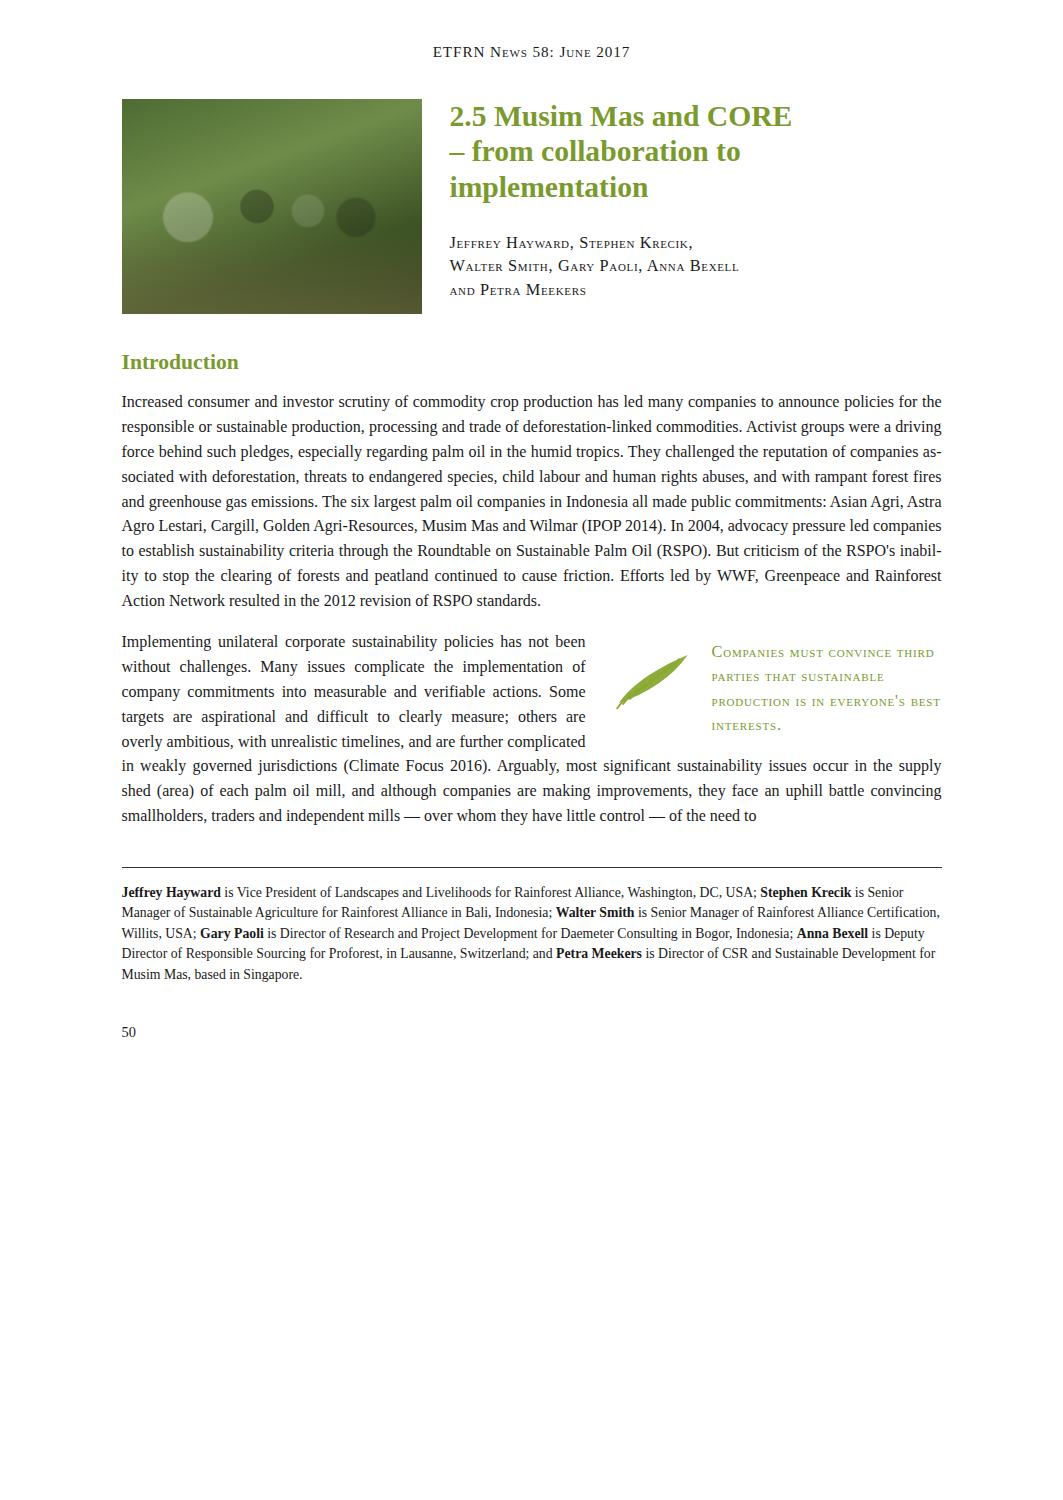ETFRN News 58: June 2017
2.5 Musim Mas and CORE
– from collaboration to
implementation
Jeffrey Hayward, Stephen Krecik,
Walter Smith, Gary Paoli, Anna Bexell
and Petra Meekers
Introduction
Increased consumer and investor scrutiny of commodity crop production has led many companies to announce policies for the responsible or sustainable production, processing and trade of deforestation-linked commodities. Activist groups were a driving force behind such pledges, especially regarding palm oil in the humid tropics. They challenged the reputation of companies associated with deforestation, threats to endangered species, child labour and human rights abuses, and with rampant forest fires and greenhouse gas emissions. The six largest palm oil companies in Indonesia all made public commitments: Asian Agri, Astra Agro Lestari, Cargill, Golden Agri-Resources, Musim Mas and Wilmar (IPOP 2014). In 2004, advocacy pressure led companies to establish sustainability criteria through the Roundtable on Sustainable Palm Oil (RSPO). But criticism of the RSPO's inability to stop the clearing of forests and peatland continued to cause friction. Efforts led by WWF, Greenpeace and Rainforest Action Network resulted in the 2012 revision of RSPO standards.
Companies must convince third parties that sustainable production is in everyone's best interests.
Implementing unilateral corporate sustainability policies has not been without challenges. Many issues complicate the implementation of company commitments into measurable and verifiable actions. Some targets are aspirational and difficult to clearly measure; others are overly ambitious, with unrealistic timelines, and are further complicated in weakly governed jurisdictions (Climate Focus 2016). Arguably, most significant sustainability issues occur in the supply shed (area) of each palm oil mill, and although companies are making improvements, they face an uphill battle convincing smallholders, traders and independent mills — over whom they have little control — of the need to
Jeffrey Hayward is Vice President of Landscapes and Livelihoods for Rainforest Alliance, Washington, DC, USA; Stephen Krecik is Senior Manager of Sustainable Agriculture for Rainforest Alliance in Bali, Indonesia; Walter Smith is Senior Manager of Rainforest Alliance Certification, Willits, USA; Gary Paoli is Director of Research and Project Development for Daemeter Consulting in Bogor, Indonesia; Anna Bexell is Deputy Director of Responsible Sourcing for Proforest, in Lausanne, Switzerland; and Petra Meekers is Director of CSR and Sustainable Development for Musim Mas, based in Singapore.
50